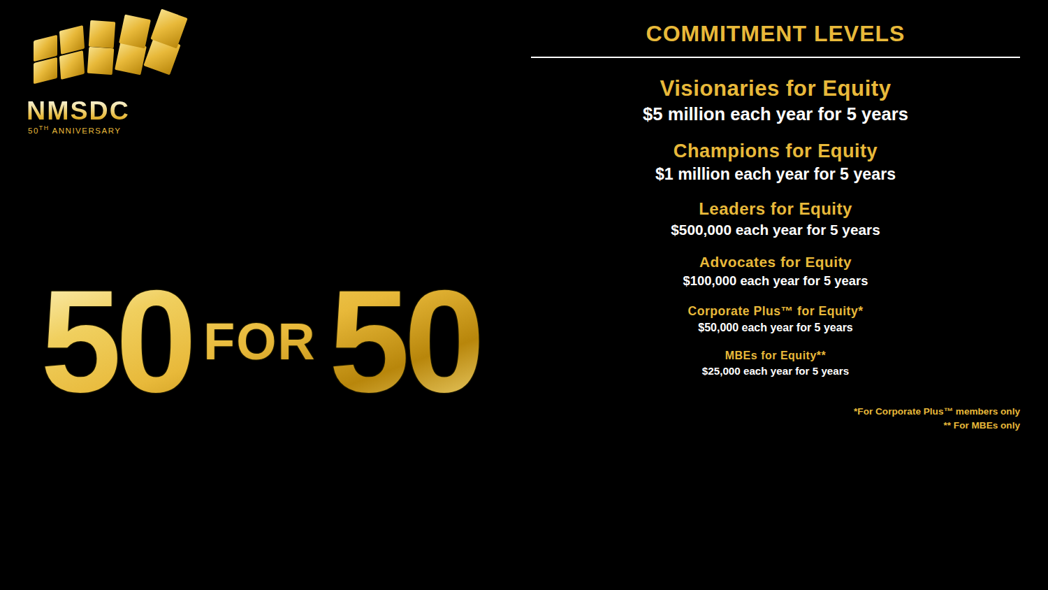NMSDC
50TH ANNIVERSARY
50 FOR 50
COMMITMENT LEVELS
Visionaries for Equity
$5 million each year for 5 years
Champions for Equity
$1 million each year for 5 years
Leaders for Equity
$500,000 each year for 5 years
Advocates for Equity
$100,000 each year for 5 years
Corporate Plus™ for Equity*
$50,000 each year for 5 years
MBEs for Equity**
$25,000 each year for 5 years
*For Corporate Plus™ members only
** For MBEs only